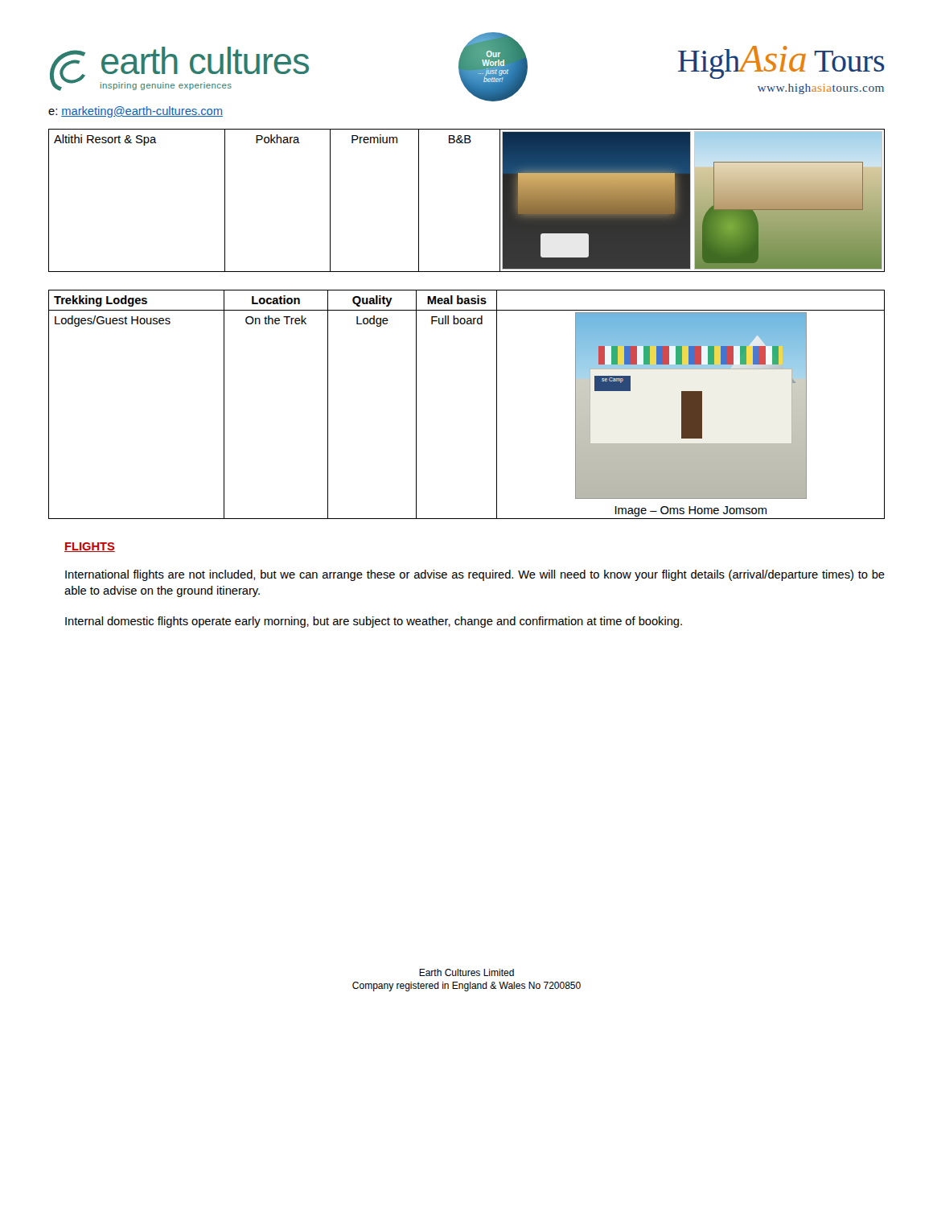earth cultures
inspiring genuine experiences
Our World ... just got better!
HighAsia Tours
www.highasiatours.com
e: marketing@earth-cultures.com
| Altithi Resort & Spa | Pokhara | Premium | B&B | |
| Trekking Lodges | Location | Quality | Meal basis | |
| --- | --- | --- | --- | --- |
| Lodges/Guest Houses | On the Trek | Lodge | Full board | se Camp Image – Oms Home Jomsom |
FLIGHTS
International flights are not included, but we can arrange these or advise as required. We will need to know your flight details (arrival/departure times) to be able to advise on the ground itinerary.
Internal domestic flights operate early morning, but are subject to weather, change and confirmation at time of booking.
Earth Cultures Limited
Company registered in England & Wales No 7200850